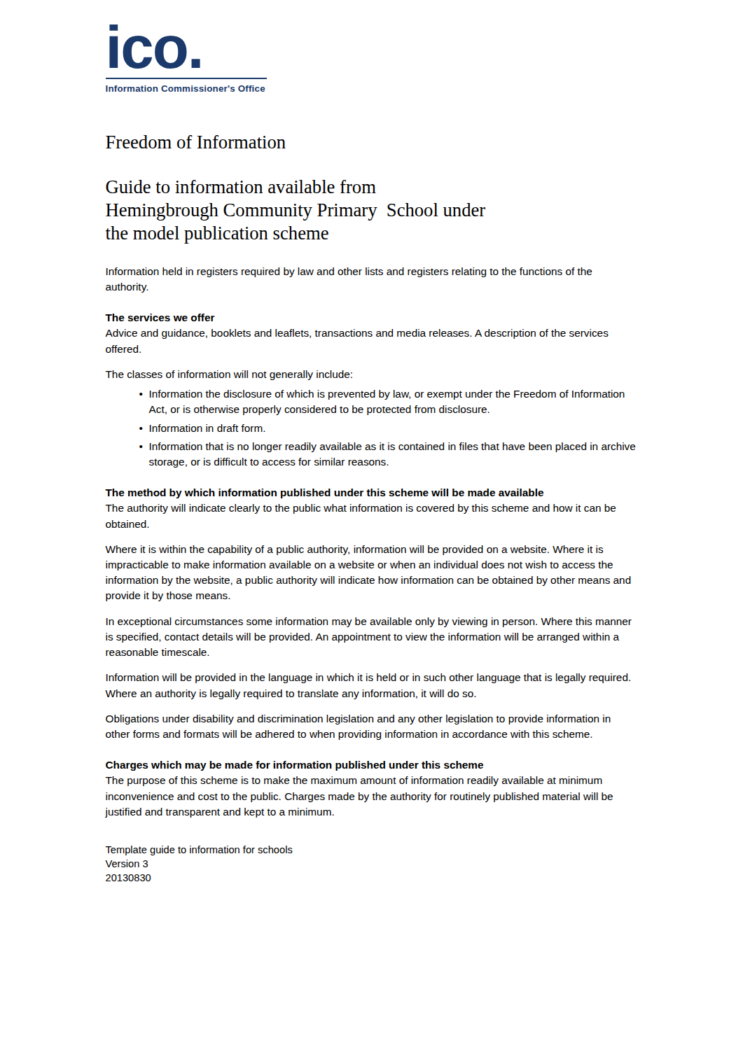ico.
Information Commissioner's Office
Freedom of Information
Guide to information available from
Hemingbrough Community Primary School under
the model publication scheme
Information held in registers required by law and other lists and registers relating to the functions of the authority.
The services we offer
Advice and guidance, booklets and leaflets, transactions and media releases. A description of the services offered.
The classes of information will not generally include:
Information the disclosure of which is prevented by law, or exempt under the Freedom of Information Act, or is otherwise properly considered to be protected from disclosure.
Information in draft form.
Information that is no longer readily available as it is contained in files that have been placed in archive storage, or is difficult to access for similar reasons.
The method by which information published under this scheme will be made available
The authority will indicate clearly to the public what information is covered by this scheme and how it can be obtained.
Where it is within the capability of a public authority, information will be provided on a website. Where it is impracticable to make information available on a website or when an individual does not wish to access the information by the website, a public authority will indicate how information can be obtained by other means and provide it by those means.
In exceptional circumstances some information may be available only by viewing in person. Where this manner is specified, contact details will be provided. An appointment to view the information will be arranged within a reasonable timescale.
Information will be provided in the language in which it is held or in such other language that is legally required. Where an authority is legally required to translate any information, it will do so.
Obligations under disability and discrimination legislation and any other legislation to provide information in other forms and formats will be adhered to when providing information in accordance with this scheme.
Charges which may be made for information published under this scheme
The purpose of this scheme is to make the maximum amount of information readily available at minimum inconvenience and cost to the public. Charges made by the authority for routinely published material will be justified and transparent and kept to a minimum.
Template guide to information for schools
Version 3
20130830